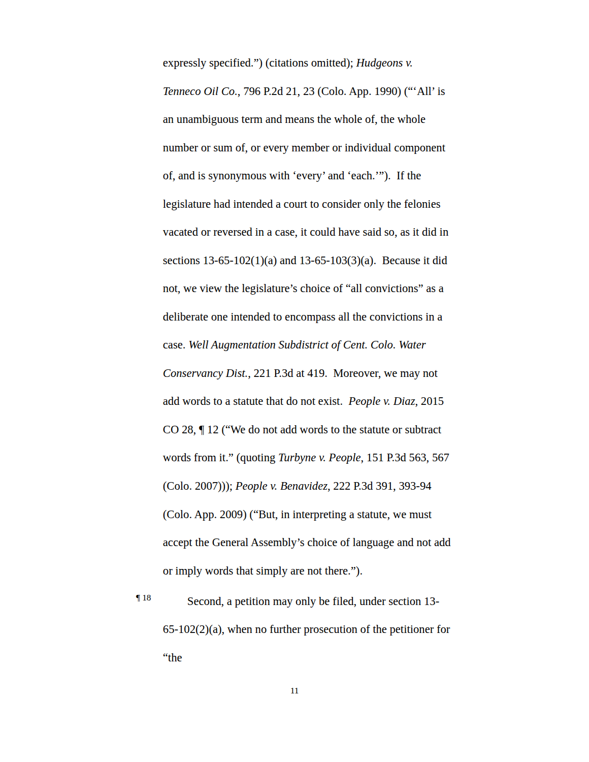expressly specified.”) (citations omitted); Hudgeons v. Tenneco Oil Co., 796 P.2d 21, 23 (Colo. App. 1990) (“‘All’ is an unambiguous term and means the whole of, the whole number or sum of, or every member or individual component of, and is synonymous with ‘every’ and ‘each.’”). If the legislature had intended a court to consider only the felonies vacated or reversed in a case, it could have said so, as it did in sections 13-65-102(1)(a) and 13-65-103(3)(a). Because it did not, we view the legislature’s choice of “all convictions” as a deliberate one intended to encompass all the convictions in a case. Well Augmentation Subdistrict of Cent. Colo. Water Conservancy Dist., 221 P.3d at 419. Moreover, we may not add words to a statute that do not exist. People v. Diaz, 2015 CO 28, ¶ 12 (“We do not add words to the statute or subtract words from it.” (quoting Turbyne v. People, 151 P.3d 563, 567 (Colo. 2007))); People v. Benavidez, 222 P.3d 391, 393-94 (Colo. App. 2009) (“But, in interpreting a statute, we must accept the General Assembly’s choice of language and not add or imply words that simply are not there.”).
¶ 18 Second, a petition may only be filed, under section 13-65-102(2)(a), when no further prosecution of the petitioner for “the
11